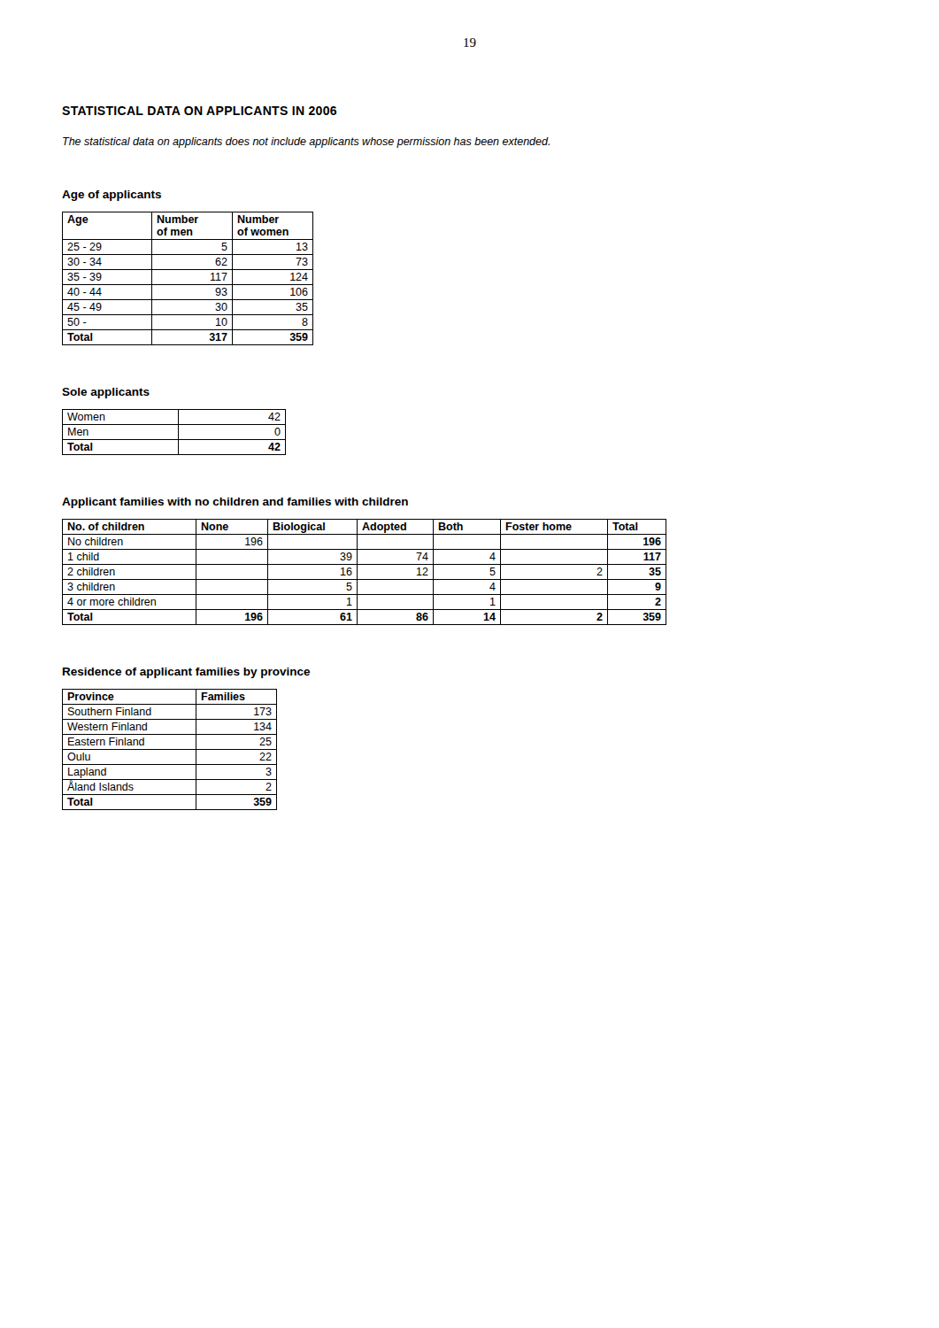19
STATISTICAL DATA ON APPLICANTS IN 2006
The statistical data on applicants does not include applicants whose permission has been extended.
Age of applicants
| Age | Number of men | Number of women |
| --- | --- | --- |
| 25 - 29 | 5 | 13 |
| 30 - 34 | 62 | 73 |
| 35 - 39 | 117 | 124 |
| 40 - 44 | 93 | 106 |
| 45 - 49 | 30 | 35 |
| 50 - | 10 | 8 |
| Total | 317 | 359 |
Sole applicants
| Women | 42 |
| Men | 0 |
| Total | 42 |
Applicant families with no children and families with children
| No. of children | None | Biological | Adopted | Both | Foster home | Total |
| --- | --- | --- | --- | --- | --- | --- |
| No children | 196 | | | | | 196 |
| 1 child | | 39 | 74 | 4 | | 117 |
| 2 children | | 16 | 12 | 5 | 2 | 35 |
| 3 children | | 5 | | 4 | | 9 |
| 4 or more children | | 1 | | 1 | | 2 |
| Total | 196 | 61 | 86 | 14 | 2 | 359 |
Residence of applicant families by province
| Province | Families |
| --- | --- |
| Southern Finland | 173 |
| Western Finland | 134 |
| Eastern Finland | 25 |
| Oulu | 22 |
| Lapland | 3 |
| Åland Islands | 2 |
| Total | 359 |